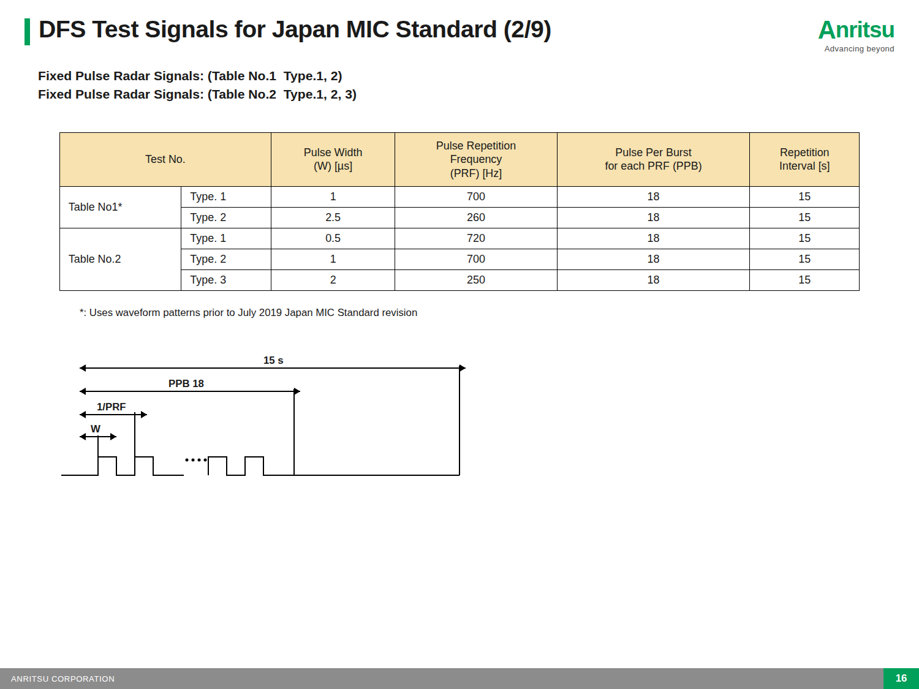DFS Test Signals for Japan MIC Standard (2/9)
Anritsu
Advancing beyond
Fixed Pulse Radar Signals: (Table No.1 Type.1, 2)
Fixed Pulse Radar Signals: (Table No.2 Type.1, 2, 3)
| Test No. | Pulse Width (W) [µs] | Pulse Repetition Frequency (PRF) [Hz] | Pulse Per Burst for each PRF (PPB) | Repetition Interval [s] |
| --- | --- | --- | --- | --- |
| Table No1* | Type. 1 | 1 | 700 | 18 | 15 |
| Type. 2 | 2.5 | 260 | 18 | 15 |
| Table No.2 | Type. 1 | 0.5 | 720 | 18 | 15 |
| Type. 2 | 1 | 700 | 18 | 15 |
| Type. 3 | 2 | 250 | 18 | 15 |
*: Uses waveform patterns prior to July 2019 Japan MIC Standard revision
15 s PPB 18 1/PRF W
ANRITSU CORPORATION
16